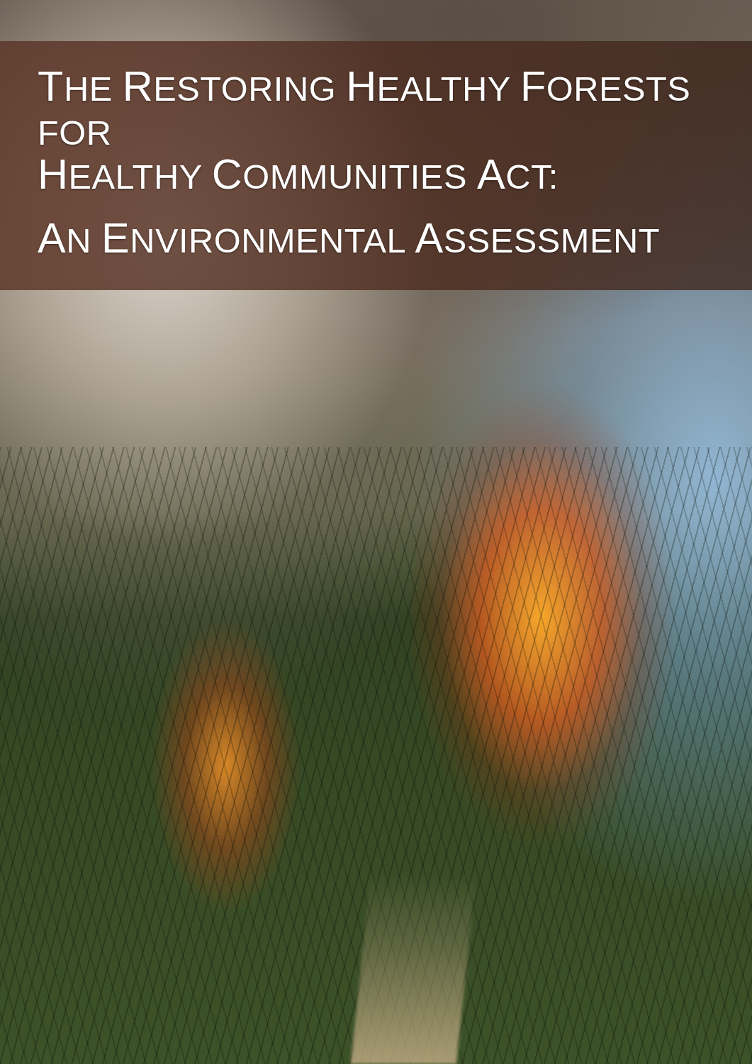The Restoring Healthy Forests for Healthy Communities Act: An Environmental Assessment